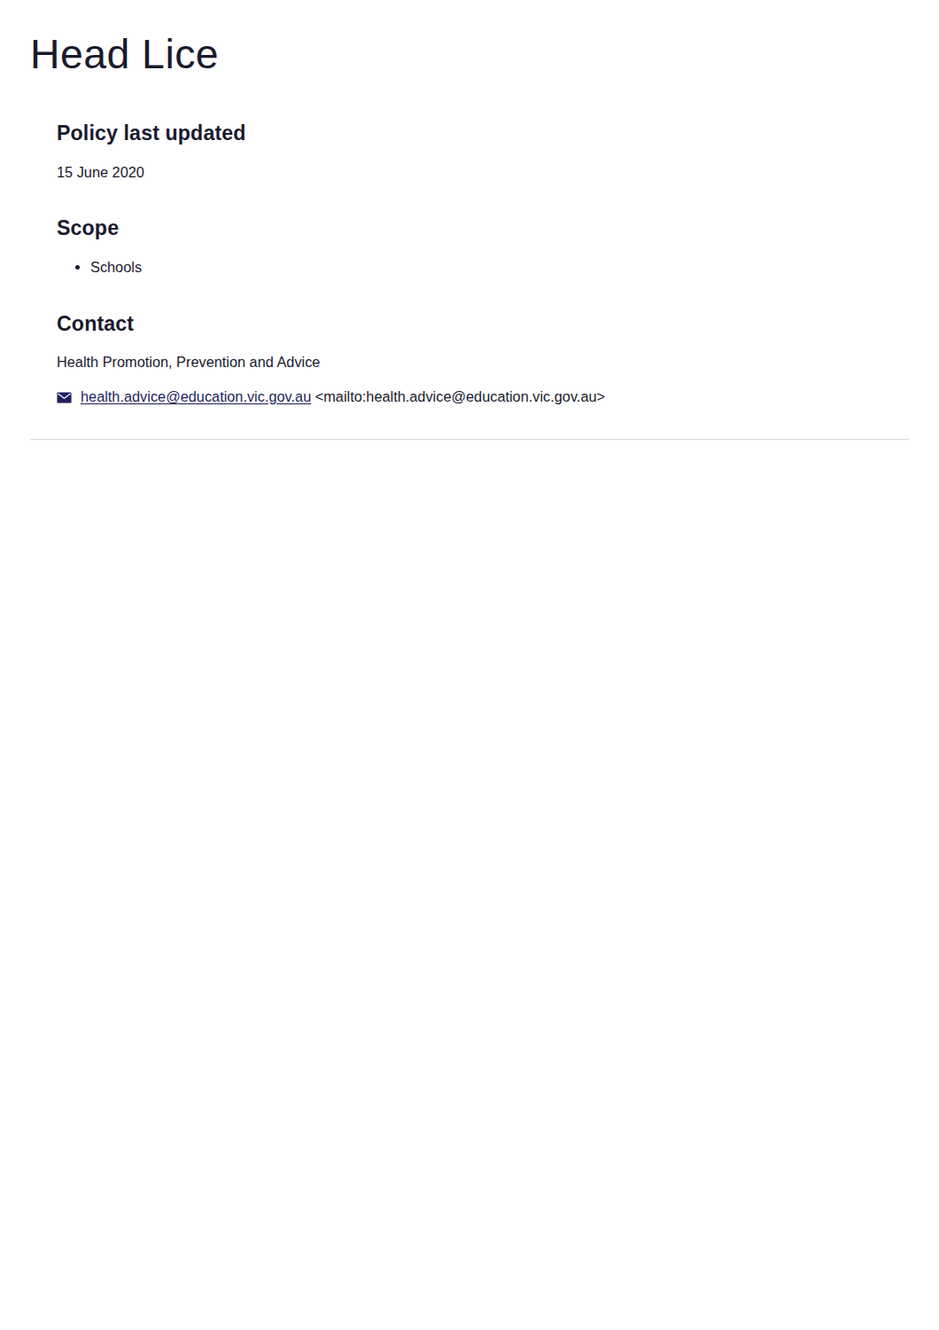Head Lice
Policy last updated
15 June 2020
Scope
Schools
Contact
Health Promotion, Prevention and Advice
health.advice@education.vic.gov.au <mailto:health.advice@education.vic.gov.au>